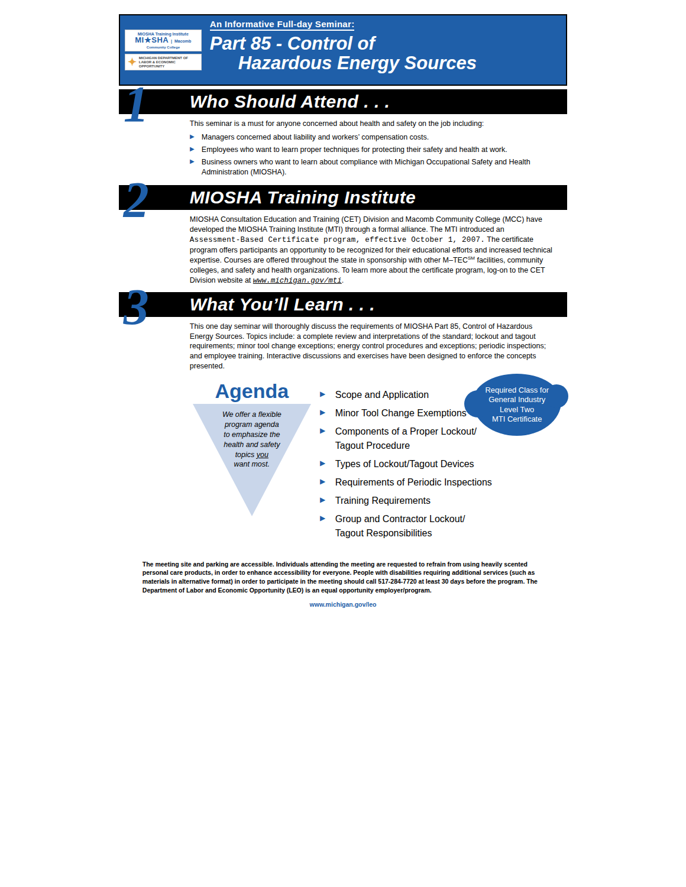MIOSHA Training Institute
MI★SHA | Macomb
Community College
✦ MICHIGAN DEPARTMENT OF
LABOR & ECONOMIC
OPPORTUNITY
An Informative Full-day Seminar:
Part 85 - Control of Hazardous Energy Sources
1
Who Should Attend . . .
This seminar is a must for anyone concerned about health and safety on the job including:
Managers concerned about liability and workers’ compensation costs.
Employees who want to learn proper techniques for protecting their safety and health at work.
Business owners who want to learn about compliance with Michigan Occupational Safety and Health Administration (MIOSHA).
2
MIOSHA Training Institute
MIOSHA Consultation Education and Training (CET) Division and Macomb Community College (MCC) have developed the MIOSHA Training Institute (MTI) through a formal alliance. The MTI introduced an Assessment-Based Certificate program, effective October 1, 2007. The certificate program offers participants an opportunity to be recognized for their educational efforts and increased technical expertise. Courses are offered throughout the state in sponsorship with other M–TECSM facilities, community colleges, and safety and health organizations. To learn more about the certificate program, log-on to the CET Division website at www.michigan.gov/mti.
3
What You’ll Learn . . .
This one day seminar will thoroughly discuss the requirements of MIOSHA Part 85, Control of Hazardous Energy Sources. Topics include: a complete review and interpretations of the standard; lockout and tagout requirements; minor tool change exceptions; energy control procedures and exceptions; periodic inspections; and employee training. Interactive discussions and exercises have been designed to enforce the concepts presented.
Required Class for
General Industry
Level Two
MTI Certificate
Agenda
We offer a flexible
program agenda
to emphasize the
health and safety
topics you
want most.
Scope and Application
Minor Tool Change Exemptions
Components of a Proper Lockout/
Tagout Procedure
Types of Lockout/Tagout Devices
Requirements of Periodic Inspections
Training Requirements
Group and Contractor Lockout/
Tagout Responsibilities
The meeting site and parking are accessible. Individuals attending the meeting are requested to refrain from using heavily scented personal care products, in order to enhance accessibility for everyone. People with disabilities requiring additional services (such as materials in alternative format) in order to participate in the meeting should call 517-284-7720 at least 30 days before the program. The Department of Labor and Economic Opportunity (LEO) is an equal opportunity employer/program.
www.michigan.gov/leo